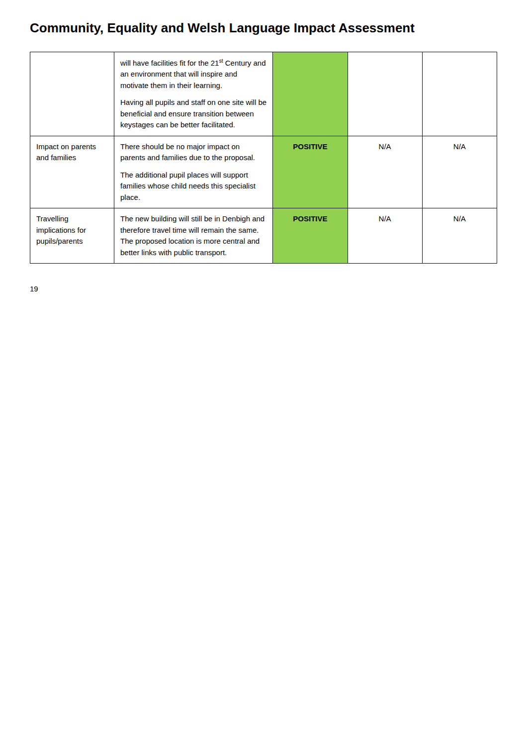Community, Equality and Welsh Language Impact Assessment
| | will have facilities fit for the 21 st Century and an environment that will inspire and motivate them in their learning. Having all pupils and staff on one site will be beneficial and ensure transition between keystages can be better facilitated. | | | |
| Impact on parents and families | There should be no major impact on parents and families due to the proposal. The additional pupil places will support families whose child needs this specialist place. | POSITIVE | N/A | N/A |
| Travelling implications for pupils/parents | The new building will still be in Denbigh and therefore travel time will remain the same. The proposed location is more central and better links with public transport. | POSITIVE | N/A | N/A |
19